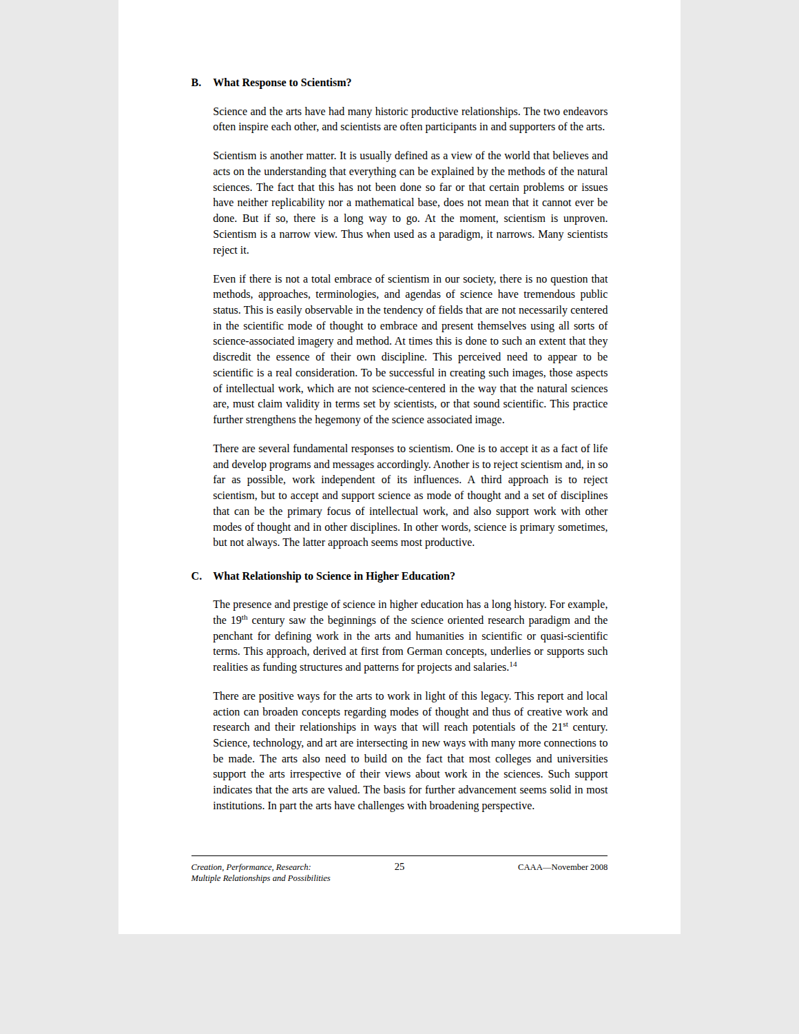B. What Response to Scientism?
Science and the arts have had many historic productive relationships. The two endeavors often inspire each other, and scientists are often participants in and supporters of the arts.
Scientism is another matter. It is usually defined as a view of the world that believes and acts on the understanding that everything can be explained by the methods of the natural sciences. The fact that this has not been done so far or that certain problems or issues have neither replicability nor a mathematical base, does not mean that it cannot ever be done. But if so, there is a long way to go. At the moment, scientism is unproven. Scientism is a narrow view. Thus when used as a paradigm, it narrows. Many scientists reject it.
Even if there is not a total embrace of scientism in our society, there is no question that methods, approaches, terminologies, and agendas of science have tremendous public status. This is easily observable in the tendency of fields that are not necessarily centered in the scientific mode of thought to embrace and present themselves using all sorts of science-associated imagery and method. At times this is done to such an extent that they discredit the essence of their own discipline. This perceived need to appear to be scientific is a real consideration. To be successful in creating such images, those aspects of intellectual work, which are not science-centered in the way that the natural sciences are, must claim validity in terms set by scientists, or that sound scientific. This practice further strengthens the hegemony of the science associated image.
There are several fundamental responses to scientism. One is to accept it as a fact of life and develop programs and messages accordingly. Another is to reject scientism and, in so far as possible, work independent of its influences. A third approach is to reject scientism, but to accept and support science as mode of thought and a set of disciplines that can be the primary focus of intellectual work, and also support work with other modes of thought and in other disciplines. In other words, science is primary sometimes, but not always. The latter approach seems most productive.
C. What Relationship to Science in Higher Education?
The presence and prestige of science in higher education has a long history. For example, the 19th century saw the beginnings of the science oriented research paradigm and the penchant for defining work in the arts and humanities in scientific or quasi-scientific terms. This approach, derived at first from German concepts, underlies or supports such realities as funding structures and patterns for projects and salaries.14
There are positive ways for the arts to work in light of this legacy. This report and local action can broaden concepts regarding modes of thought and thus of creative work and research and their relationships in ways that will reach potentials of the 21st century. Science, technology, and art are intersecting in new ways with many more connections to be made. The arts also need to build on the fact that most colleges and universities support the arts irrespective of their views about work in the sciences. Such support indicates that the arts are valued. The basis for further advancement seems solid in most institutions. In part the arts have challenges with broadening perspective.
Creation, Performance, Research:
Multiple Relationships and Possibilities
25
CAAA—November 2008